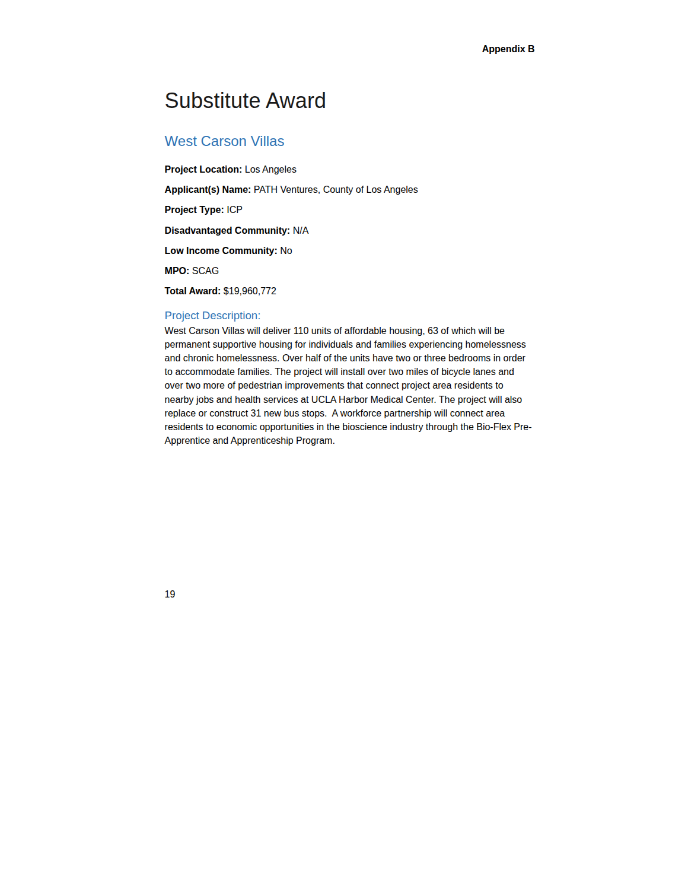Appendix B
Substitute Award
West Carson Villas
Project Location: Los Angeles
Applicant(s) Name: PATH Ventures, County of Los Angeles
Project Type: ICP
Disadvantaged Community: N/A
Low Income Community: No
MPO: SCAG
Total Award: $19,960,772
Project Description:
West Carson Villas will deliver 110 units of affordable housing, 63 of which will be permanent supportive housing for individuals and families experiencing homelessness and chronic homelessness. Over half of the units have two or three bedrooms in order to accommodate families. The project will install over two miles of bicycle lanes and over two more of pedestrian improvements that connect project area residents to nearby jobs and health services at UCLA Harbor Medical Center. The project will also replace or construct 31 new bus stops. A workforce partnership will connect area residents to economic opportunities in the bioscience industry through the Bio-Flex Pre-Apprentice and Apprenticeship Program.
19